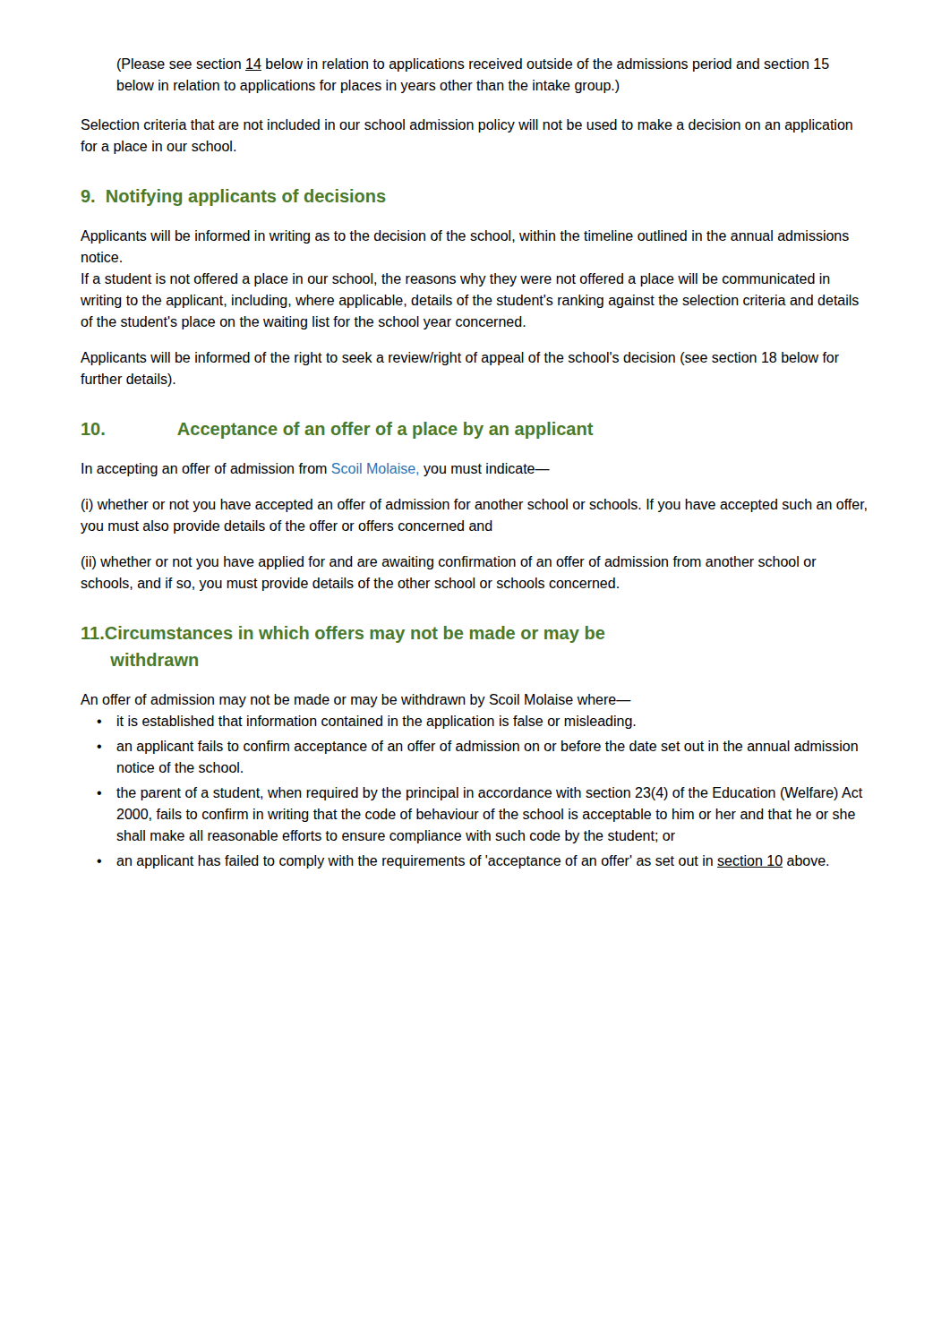(Please see section 14 below in relation to applications received outside of the admissions period and section 15 below in relation to applications for places in years other than the intake group.)
Selection criteria that are not included in our school admission policy will not be used to make a decision on an application for a place in our school.
9. Notifying applicants of decisions
Applicants will be informed in writing as to the decision of the school, within the timeline outlined in the annual admissions notice.
If a student is not offered a place in our school, the reasons why they were not offered a place will be communicated in writing to the applicant, including, where applicable, details of the student's ranking against the selection criteria and details of the student's place on the waiting list for the school year concerned.
Applicants will be informed of the right to seek a review/right of appeal of the school's decision (see section 18 below for further details).
10. Acceptance of an offer of a place by an applicant
In accepting an offer of admission from Scoil Molaise, you must indicate—
(i) whether or not you have accepted an offer of admission for another school or schools. If you have accepted such an offer, you must also provide details of the offer or offers concerned and
(ii) whether or not you have applied for and are awaiting confirmation of an offer of admission from another school or schools, and if so, you must provide details of the other school or schools concerned.
11. Circumstances in which offers may not be made or may be
withdrawn
An offer of admission may not be made or may be withdrawn by Scoil Molaise where—
it is established that information contained in the application is false or misleading.
an applicant fails to confirm acceptance of an offer of admission on or before the date set out in the annual admission notice of the school.
the parent of a student, when required by the principal in accordance with section 23(4) of the Education (Welfare) Act 2000, fails to confirm in writing that the code of behaviour of the school is acceptable to him or her and that he or she shall make all reasonable efforts to ensure compliance with such code by the student; or
an applicant has failed to comply with the requirements of 'acceptance of an offer' as set out in section 10 above.